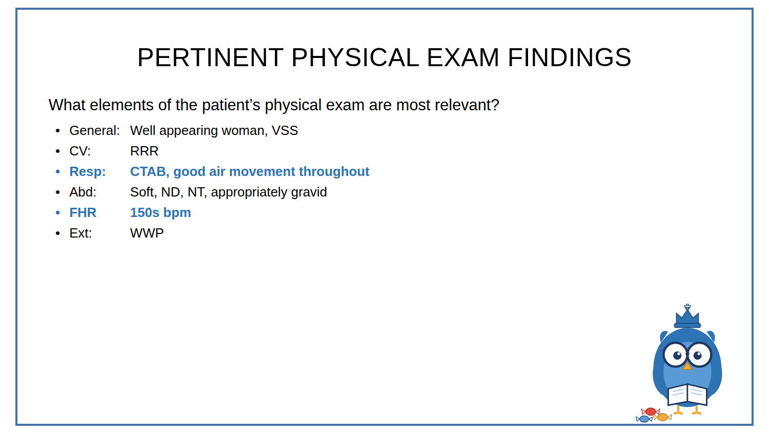PERTINENT PHYSICAL EXAM FINDINGS
What elements of the patient’s physical exam are most relevant?
General: Well appearing woman, VSS
CV: RRR
Resp: CTAB, good air movement throughout
Abd: Soft, ND, NT, appropriately gravid
FHR150s bpm
Ext: WWP